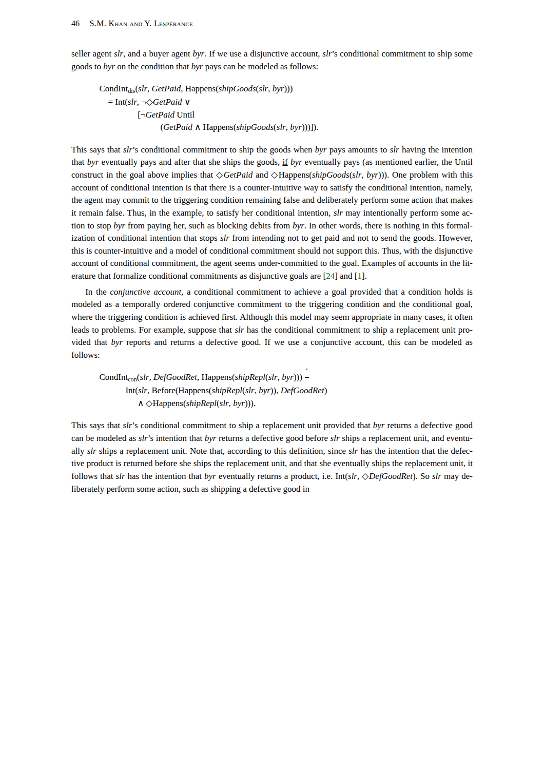46 S.M. Khan and Y. Lespérance
seller agent slr, and a buyer agent byr. If we use a disjunctive account, slr’s conditional commitment to ship some goods to byr on the condition that byr pays can be modeled as follows:
CondInt dis(slr, GetPaid, Happens(shipGoods(slr, byr)))
= Int(slr, ¬◇GetPaid ∨
[¬GetPaid Until
(GetPaid ∧ Happens(shipGoods(slr, byr)))]).
This says that slr’s conditional commitment to ship the goods when byr pays amounts to slr having the intention that byr eventually pays and after that she ships the goods, if byr eventually pays (as mentioned earlier, the Until construct in the goal above implies that ◇GetPaid and ◇Happens(shipGoods(slr, byr))). One problem with this account of conditional intention is that there is a counter-intuitive way to satisfy the conditional intention, namely, the agent may commit to the triggering condition remaining false and deliberately perform some action that makes it remain false. Thus, in the example, to satisfy her conditional intention, slr may intentionally perform some action to stop byr from paying her, such as blocking debits from byr. In other words, there is nothing in this formalization of conditional intention that stops slr from intending not to get paid and not to send the goods. However, this is counter-intuitive and a model of conditional commitment should not support this. Thus, with the disjunctive account of conditional commitment, the agent seems under-committed to the goal. Examples of accounts in the literature that formalize conditional commitments as disjunctive goals are [24] and [1].
In the conjunctive account, a conditional commitment to achieve a goal provided that a condition holds is modeled as a temporally ordered conjunctive commitment to the triggering condition and the conditional goal, where the triggering condition is achieved first. Although this model may seem appropriate in many cases, it often leads to problems. For example, suppose that slr has the conditional commitment to ship a replacement unit provided that byr reports and returns a defective good. If we use a conjunctive account, this can be modeled as follows:
CondInt con(slr, DefGoodRet, Happens(shipRepl(slr, byr))) =
Int(slr, Before(Happens(shipRepl(slr, byr)), DefGoodRet)
∧ ◇Happens(shipRepl(slr, byr))).
This says that slr’s conditional commitment to ship a replacement unit provided that byr returns a defective good can be modeled as slr’s intention that byr returns a defective good before slr ships a replacement unit, and eventually slr ships a replacement unit. Note that, according to this definition, since slr has the intention that the defective product is returned before she ships the replacement unit, and that she eventually ships the replacement unit, it follows that slr has the intention that byr eventually returns a product, i.e. Int(slr, ◇DefGoodRet). So slr may deliberately perform some action, such as shipping a defective good in